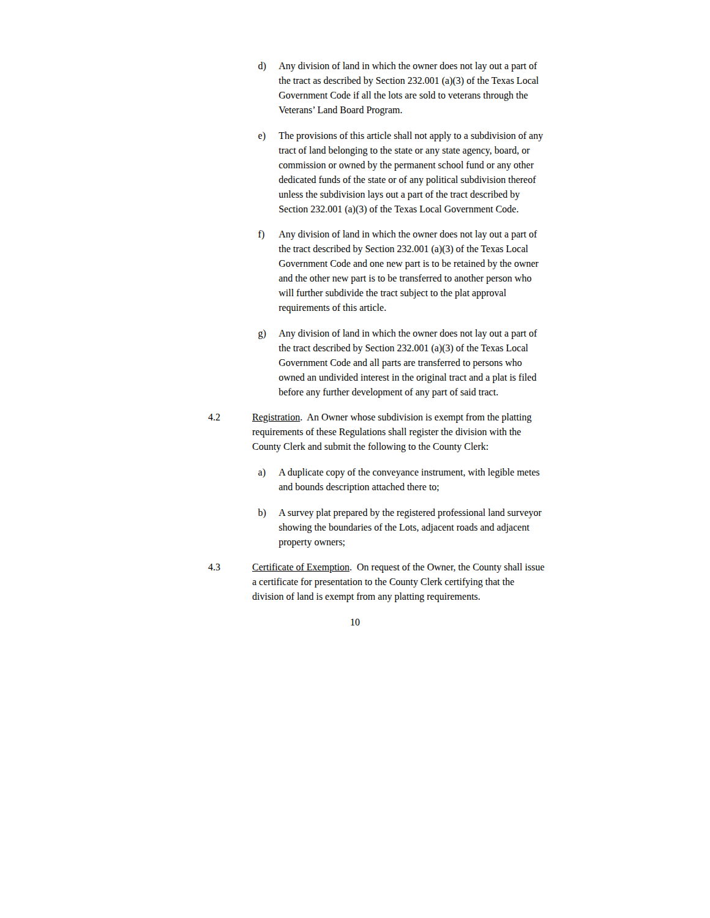d) Any division of land in which the owner does not lay out a part of the tract as described by Section 232.001 (a)(3) of the Texas Local Government Code if all the lots are sold to veterans through the Veterans’ Land Board Program.
e) The provisions of this article shall not apply to a subdivision of any tract of land belonging to the state or any state agency, board, or commission or owned by the permanent school fund or any other dedicated funds of the state or of any political subdivision thereof unless the subdivision lays out a part of the tract described by Section 232.001 (a)(3) of the Texas Local Government Code.
f) Any division of land in which the owner does not lay out a part of the tract described by Section 232.001 (a)(3) of the Texas Local Government Code and one new part is to be retained by the owner and the other new part is to be transferred to another person who will further subdivide the tract subject to the plat approval requirements of this article.
g) Any division of land in which the owner does not lay out a part of the tract described by Section 232.001 (a)(3) of the Texas Local Government Code and all parts are transferred to persons who owned an undivided interest in the original tract and a plat is filed before any further development of any part of said tract.
4.2 Registration. An Owner whose subdivision is exempt from the platting requirements of these Regulations shall register the division with the County Clerk and submit the following to the County Clerk:
a) A duplicate copy of the conveyance instrument, with legible metes and bounds description attached there to;
b) A survey plat prepared by the registered professional land surveyor showing the boundaries of the Lots, adjacent roads and adjacent property owners;
4.3 Certificate of Exemption. On request of the Owner, the County shall issue a certificate for presentation to the County Clerk certifying that the division of land is exempt from any platting requirements.
10